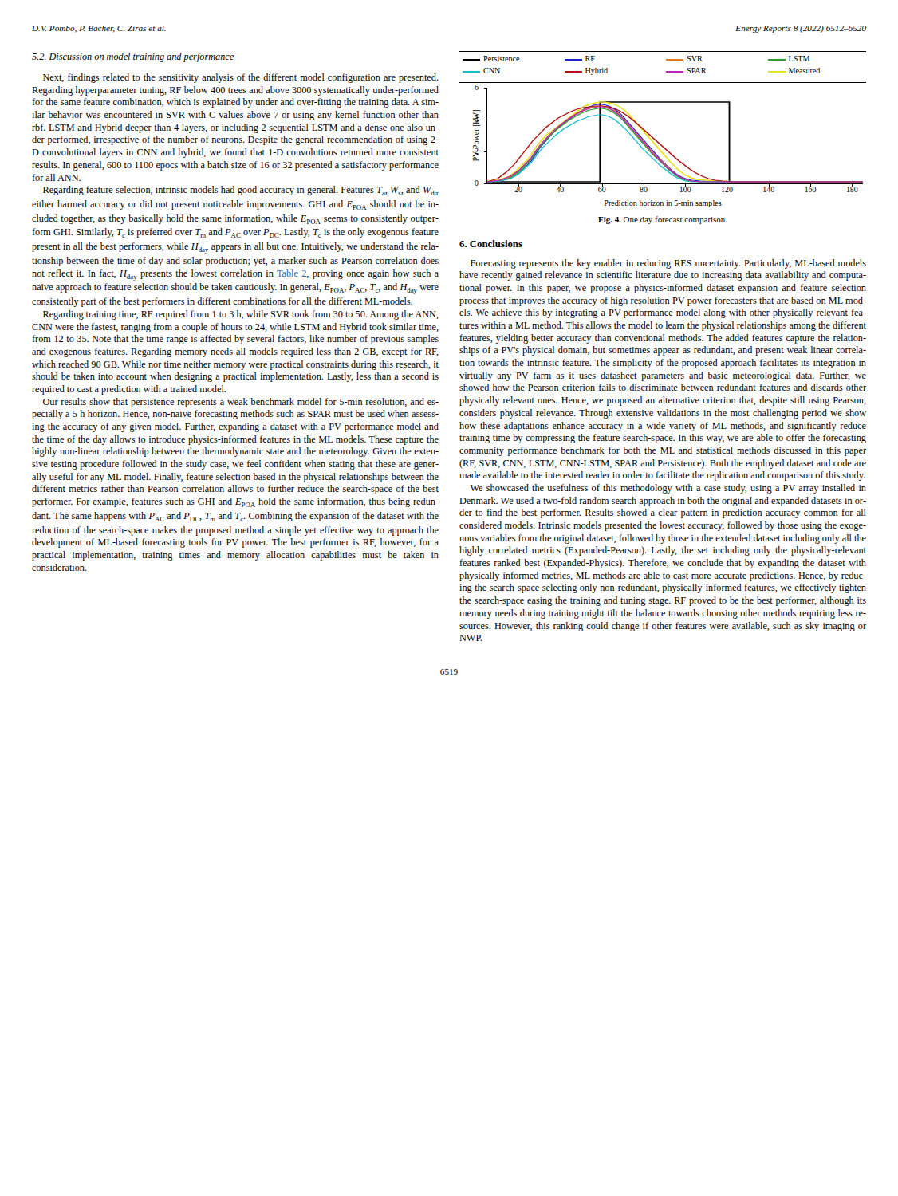D.V. Pombo, P. Bacher, C. Ziras et al.
Energy Reports 8 (2022) 6512–6520
5.2. Discussion on model training and performance
Next, findings related to the sensitivity analysis of the different model configuration are presented. Regarding hyperparameter tuning, RF below 400 trees and above 3000 systematically under-performed for the same feature combination, which is explained by under and over-fitting the training data. A similar behavior was encountered in SVR with C values above 7 or using any kernel function other than rbf. LSTM and Hybrid deeper than 4 layers, or including 2 sequential LSTM and a dense one also under-performed, irrespective of the number of neurons. Despite the general recommendation of using 2-D convolutional layers in CNN and hybrid, we found that 1-D convolutions returned more consistent results. In general, 600 to 1100 epocs with a batch size of 16 or 32 presented a satisfactory performance for all ANN.
Regarding feature selection, intrinsic models had good accuracy in general. Features Ta, Ws, and Wdir either harmed accuracy or did not present noticeable improvements. GHI and EPOA should not be included together, as they basically hold the same information, while EPOA seems to consistently outperform GHI. Similarly, Tc is preferred over Tm and PAC over PDC. Lastly, Tc is the only exogenous feature present in all the best performers, while Hday appears in all but one. Intuitively, we understand the relationship between the time of day and solar production; yet, a marker such as Pearson correlation does not reflect it. In fact, Hday presents the lowest correlation in Table 2, proving once again how such a naive approach to feature selection should be taken cautiously. In general, EPOA, PAC, Tc, and Hday were consistently part of the best performers in different combinations for all the different ML-models.
Regarding training time, RF required from 1 to 3 h, while SVR took from 30 to 50. Among the ANN, CNN were the fastest, ranging from a couple of hours to 24, while LSTM and Hybrid took similar time, from 12 to 35. Note that the time range is affected by several factors, like number of previous samples and exogenous features. Regarding memory needs all models required less than 2 GB, except for RF, which reached 90 GB. While nor time neither memory were practical constraints during this research, it should be taken into account when designing a practical implementation. Lastly, less than a second is required to cast a prediction with a trained model.
Our results show that persistence represents a weak benchmark model for 5-min resolution, and especially a 5 h horizon. Hence, non-naive forecasting methods such as SPAR must be used when assessing the accuracy of any given model. Further, expanding a dataset with a PV performance model and the time of the day allows to introduce physics-informed features in the ML models. These capture the highly non-linear relationship between the thermodynamic state and the meteorology. Given the extensive testing procedure followed in the study case, we feel confident when stating that these are generally useful for any ML model. Finally, feature selection based in the physical relationships between the different metrics rather than Pearson correlation allows to further reduce the search-space of the best performer. For example, features such as GHI and EPOA hold the same information, thus being redundant. The same happens with PAC and PDC, Tm and Tc. Combining the expansion of the dataset with the reduction of the search-space makes the proposed method a simple yet effective way to approach the development of ML-based forecasting tools for PV power. The best performer is RF, however, for a practical implementation, training times and memory allocation capabilities must be taken in consideration.
Persistence
RF
SVR
LSTM
CNN
Hybrid
SPAR
Measured
PV Power [kW]
6
4
2
0
20
40
60
80
100
120
140
160
180
Prediction horizon in 5-min samples
Fig. 4. One day forecast comparison.
6. Conclusions
Forecasting represents the key enabler in reducing RES uncertainty. Particularly, ML-based models have recently gained relevance in scientific literature due to increasing data availability and computational power. In this paper, we propose a physics-informed dataset expansion and feature selection process that improves the accuracy of high resolution PV power forecasters that are based on ML models. We achieve this by integrating a PV-performance model along with other physically relevant features within a ML method. This allows the model to learn the physical relationships among the different features, yielding better accuracy than conventional methods. The added features capture the relationships of a PV's physical domain, but sometimes appear as redundant, and present weak linear correlation towards the intrinsic feature. The simplicity of the proposed approach facilitates its integration in virtually any PV farm as it uses datasheet parameters and basic meteorological data. Further, we showed how the Pearson criterion fails to discriminate between redundant features and discards other physically relevant ones. Hence, we proposed an alternative criterion that, despite still using Pearson, considers physical relevance. Through extensive validations in the most challenging period we show how these adaptations enhance accuracy in a wide variety of ML methods, and significantly reduce training time by compressing the feature search-space. In this way, we are able to offer the forecasting community performance benchmark for both the ML and statistical methods discussed in this paper (RF, SVR, CNN, LSTM, CNN-LSTM, SPAR and Persistence). Both the employed dataset and code are made available to the interested reader in order to facilitate the replication and comparison of this study.
We showcased the usefulness of this methodology with a case study, using a PV array installed in Denmark. We used a two-fold random search approach in both the original and expanded datasets in order to find the best performer. Results showed a clear pattern in prediction accuracy common for all considered models. Intrinsic models presented the lowest accuracy, followed by those using the exogenous variables from the original dataset, followed by those in the extended dataset including only all the highly correlated metrics (Expanded-Pearson). Lastly, the set including only the physically-relevant features ranked best (Expanded-Physics). Therefore, we conclude that by expanding the dataset with physically-informed metrics, ML methods are able to cast more accurate predictions. Hence, by reducing the search-space selecting only non-redundant, physically-informed features, we effectively tighten the search-space easing the training and tuning stage. RF proved to be the best performer, although its memory needs during training might tilt the balance towards choosing other methods requiring less resources. However, this ranking could change if other features were available, such as sky imaging or NWP.
6519